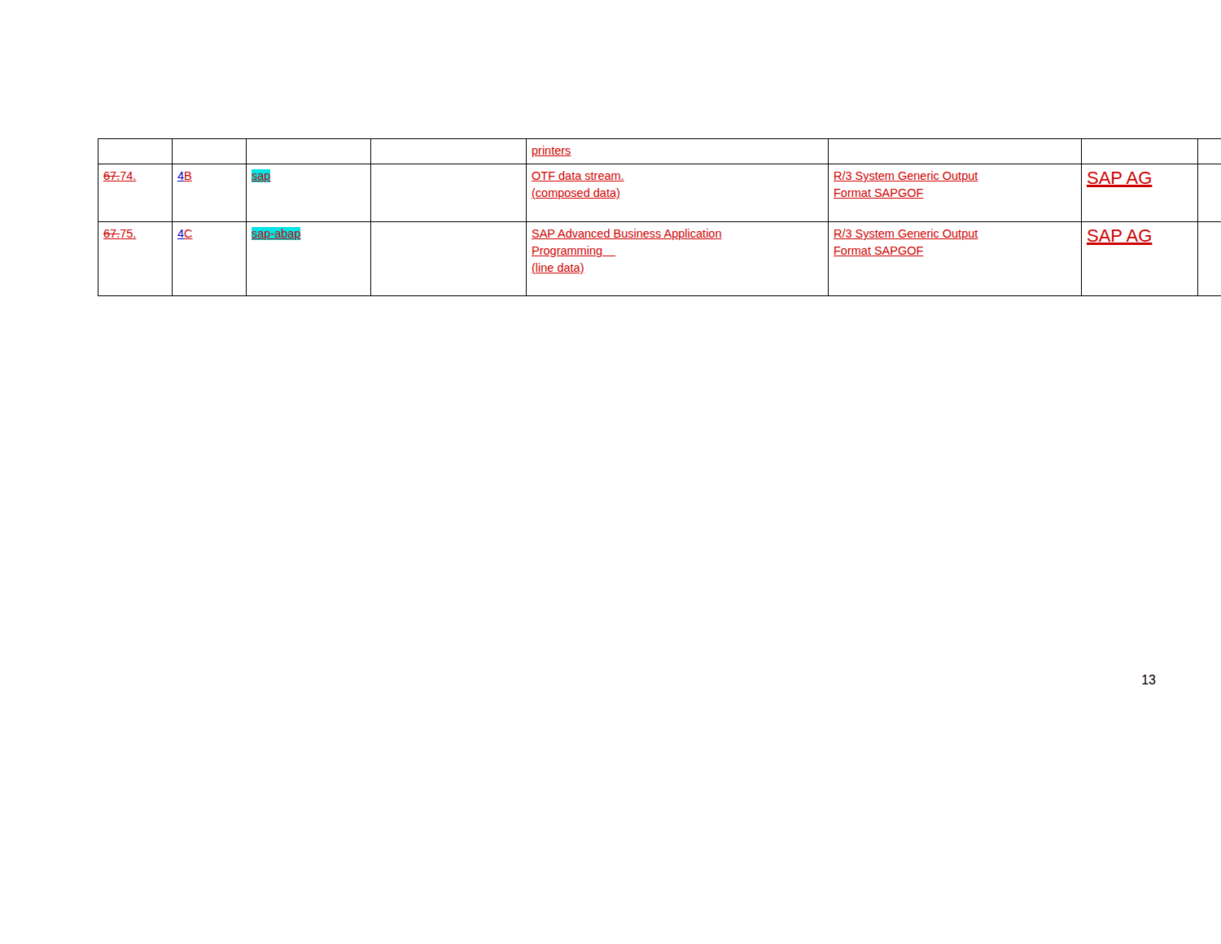| | | | | printers | | | |
| 67. 74. | 4 B | sap | | OTF data stream. (composed data) | R/3 System Generic Output Format SAPGOF | SAP AG | |
| 67. 75. | 4 C | sap-abap | | SAP Advanced Business Application Programming (line data) | R/3 System Generic Output Format SAPGOF | SAP AG | |
13